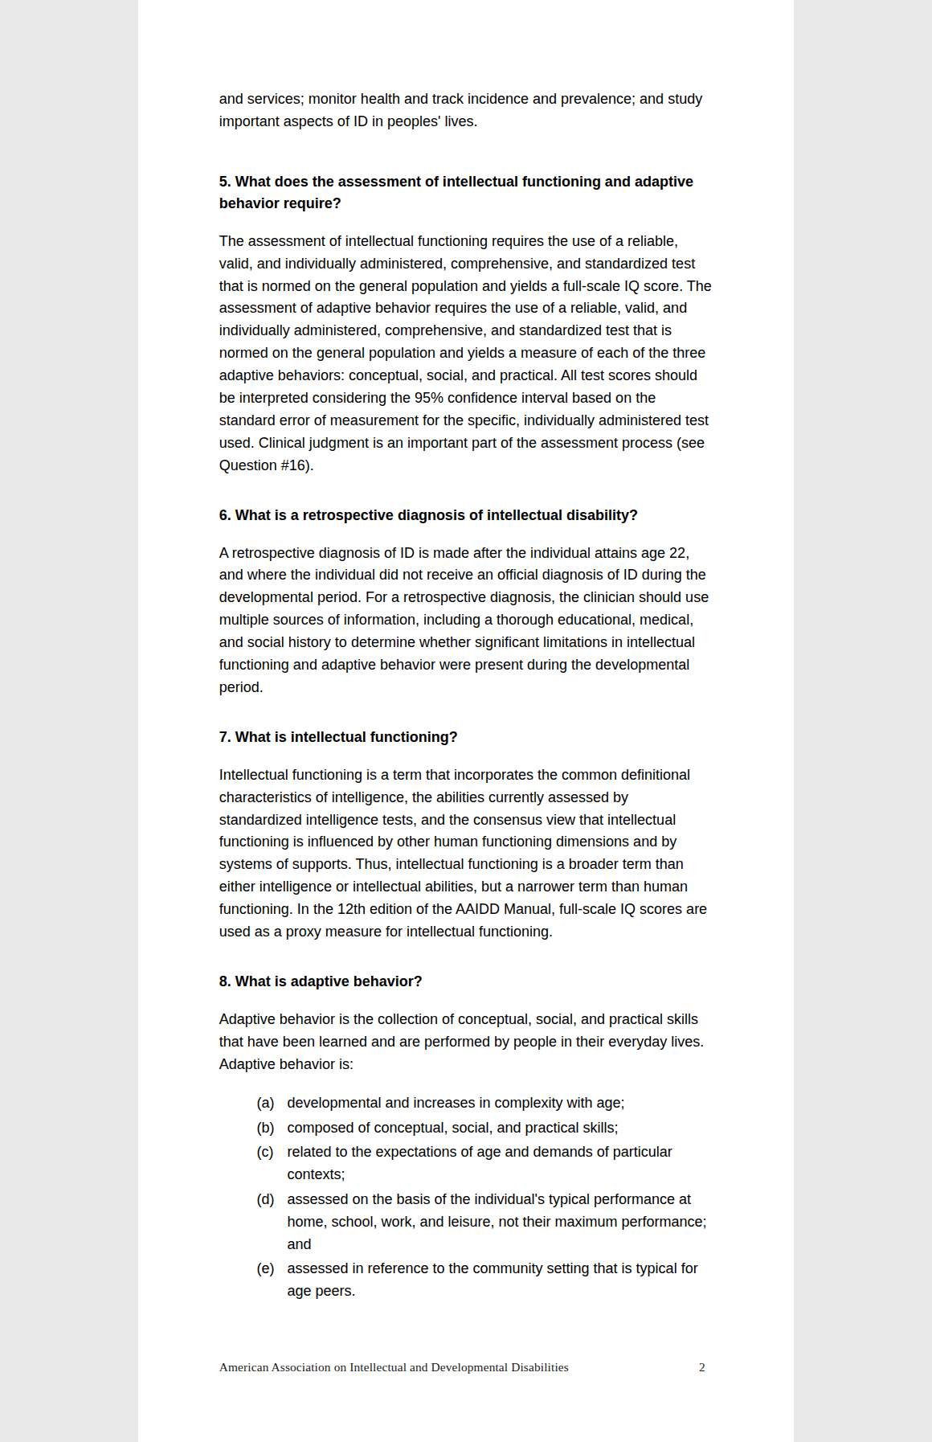and services; monitor health and track incidence and prevalence; and study important aspects of ID in peoples' lives.
5. What does the assessment of intellectual functioning and adaptive behavior require?
The assessment of intellectual functioning requires the use of a reliable, valid, and individually administered, comprehensive, and standardized test that is normed on the general population and yields a full-scale IQ score. The assessment of adaptive behavior requires the use of a reliable, valid, and individually administered, comprehensive, and standardized test that is normed on the general population and yields a measure of each of the three adaptive behaviors: conceptual, social, and practical. All test scores should be interpreted considering the 95% confidence interval based on the standard error of measurement for the specific, individually administered test used. Clinical judgment is an important part of the assessment process (see Question #16).
6. What is a retrospective diagnosis of intellectual disability?
A retrospective diagnosis of ID is made after the individual attains age 22, and where the individual did not receive an official diagnosis of ID during the developmental period. For a retrospective diagnosis, the clinician should use multiple sources of information, including a thorough educational, medical, and social history to determine whether significant limitations in intellectual functioning and adaptive behavior were present during the developmental period.
7. What is intellectual functioning?
Intellectual functioning is a term that incorporates the common definitional characteristics of intelligence, the abilities currently assessed by standardized intelligence tests, and the consensus view that intellectual functioning is influenced by other human functioning dimensions and by systems of supports. Thus, intellectual functioning is a broader term than either intelligence or intellectual abilities, but a narrower term than human functioning. In the 12th edition of the AAIDD Manual, full-scale IQ scores are used as a proxy measure for intellectual functioning.
8. What is adaptive behavior?
Adaptive behavior is the collection of conceptual, social, and practical skills that have been learned and are performed by people in their everyday lives. Adaptive behavior is:
(a) developmental and increases in complexity with age;
(b) composed of conceptual, social, and practical skills;
(c) related to the expectations of age and demands of particular contexts;
(d) assessed on the basis of the individual's typical performance at home, school, work, and leisure, not their maximum performance; and
(e) assessed in reference to the community setting that is typical for age peers.
American Association on Intellectual and Developmental Disabilities 2